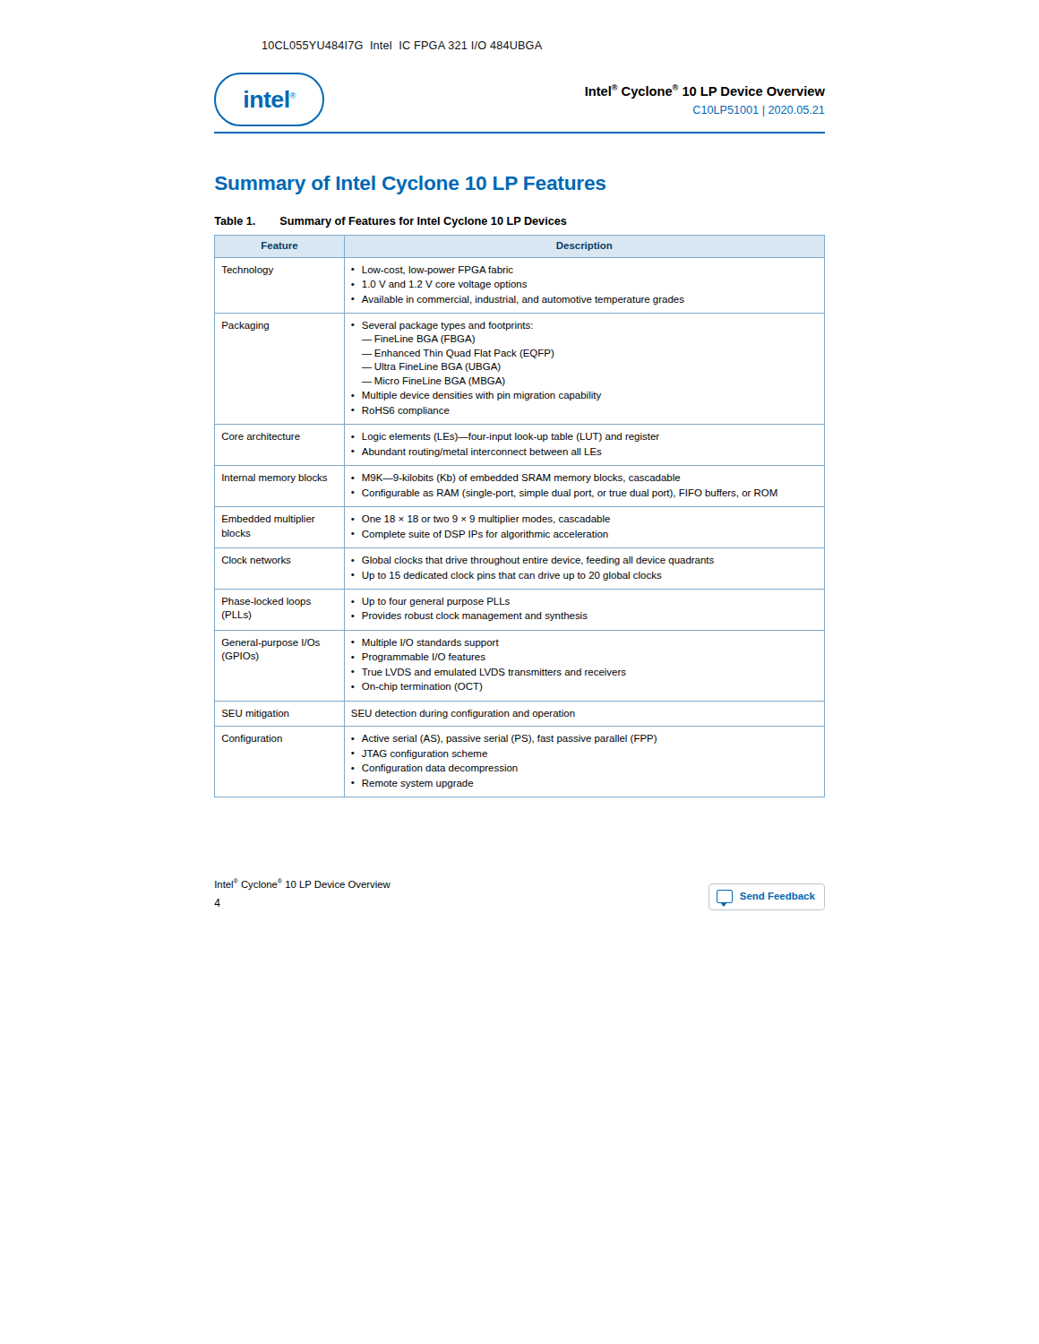10CL055YU484I7G Intel IC FPGA 321 I/O 484UBGA
intel®
Intel® Cyclone® 10 LP Device Overview
C10LP51001 | 2020.05.21
Summary of Intel Cyclone 10 LP Features
Table 1.
Summary of Features for Intel Cyclone 10 LP Devices
| Feature | Description |
| --- | --- |
| Technology | Low-cost, low-power FPGA fabric 1.0 V and 1.2 V core voltage options Available in commercial, industrial, and automotive temperature grades |
| Packaging | Several package types and footprints: FineLine BGA (FBGA) Enhanced Thin Quad Flat Pack (EQFP) Ultra FineLine BGA (UBGA) Micro FineLine BGA (MBGA) Multiple device densities with pin migration capability RoHS6 compliance |
| Core architecture | Logic elements (LEs)—four-input look-up table (LUT) and register Abundant routing/metal interconnect between all LEs |
| Internal memory blocks | M9K—9-kilobits (Kb) of embedded SRAM memory blocks, cascadable Configurable as RAM (single-port, simple dual port, or true dual port), FIFO buffers, or ROM |
| Embedded multiplier blocks | One 18 × 18 or two 9 × 9 multiplier modes, cascadable Complete suite of DSP IPs for algorithmic acceleration |
| Clock networks | Global clocks that drive throughout entire device, feeding all device quadrants Up to 15 dedicated clock pins that can drive up to 20 global clocks |
| Phase-locked loops (PLLs) | Up to four general purpose PLLs Provides robust clock management and synthesis |
| General-purpose I/Os (GPIOs) | Multiple I/O standards support Programmable I/O features True LVDS and emulated LVDS transmitters and receivers On-chip termination (OCT) |
| SEU mitigation | SEU detection during configuration and operation |
| Configuration | Active serial (AS), passive serial (PS), fast passive parallel (FPP) JTAG configuration scheme Configuration data decompression Remote system upgrade |
Intel® Cyclone® 10 LP Device Overview
4
Send Feedback